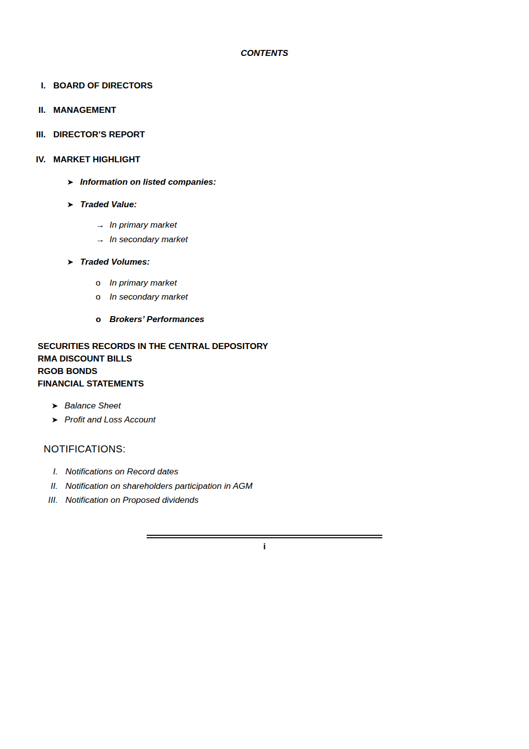CONTENTS
BOARD OF DIRECTORS
MANAGEMENT
DIRECTOR’S REPORT
MARKET HIGHLIGHT
Information on listed companies:
Traded Value:
In primary market
In secondary market
Traded Volumes:
In primary market
In secondary market
Brokers’ Performances
SECURITIES RECORDS IN THE CENTRAL DEPOSITORY
RMA DISCOUNT BILLS
RGOB BONDS
FINANCIAL STATEMENTS
Balance Sheet
Profit and Loss Account
NOTIFICATIONS:
Notifications on Record dates
Notification on shareholders participation in AGM
Notification on Proposed dividends
i